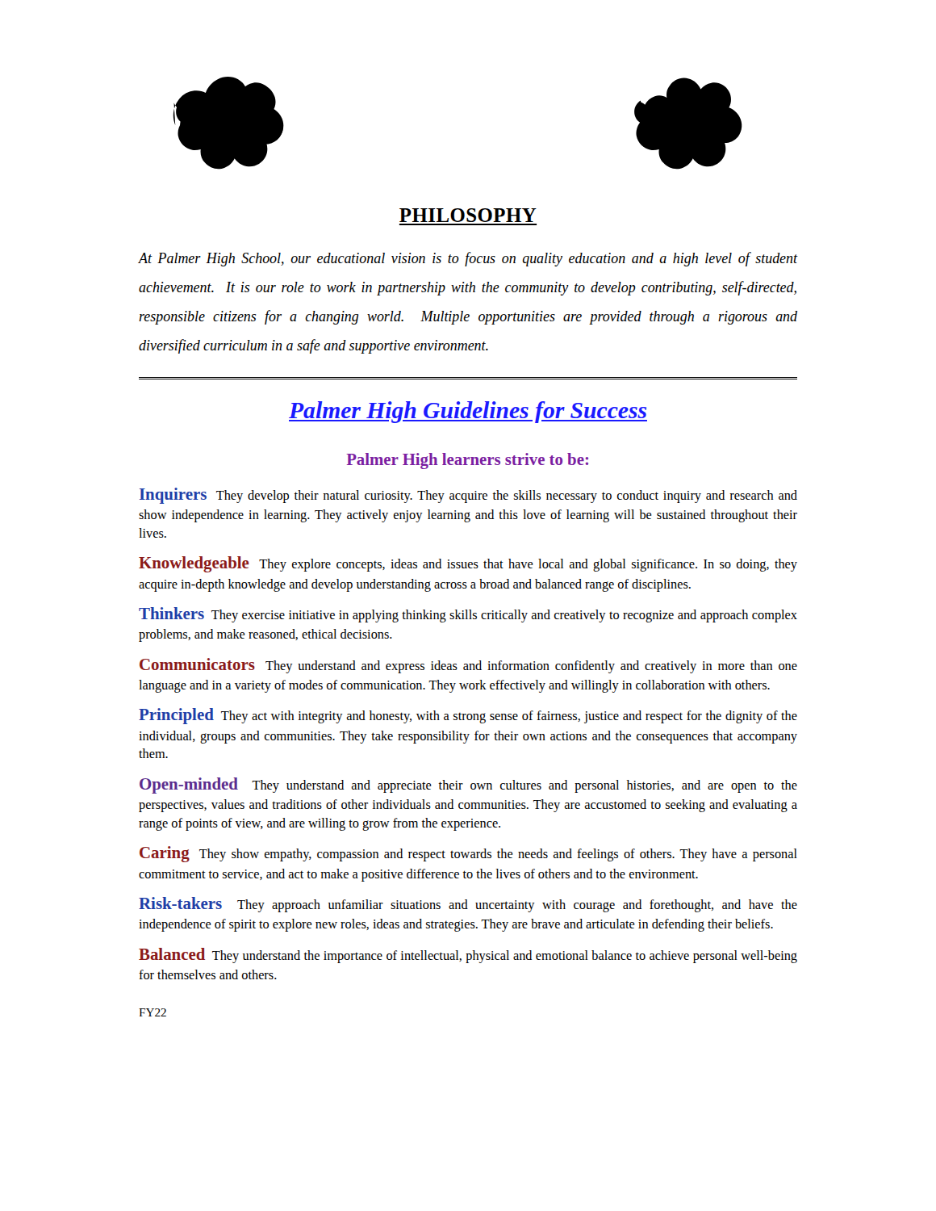PHILOSOPHY
At Palmer High School, our educational vision is to focus on quality education and a high level of student achievement. It is our role to work in partnership with the community to develop contributing, self-directed, responsible citizens for a changing world. Multiple opportunities are provided through a rigorous and diversified curriculum in a safe and supportive environment.
Palmer High Guidelines for Success
Palmer High learners strive to be:
Inquirers They develop their natural curiosity. They acquire the skills necessary to conduct inquiry and research and show independence in learning. They actively enjoy learning and this love of learning will be sustained throughout their lives.
Knowledgeable They explore concepts, ideas and issues that have local and global significance. In so doing, they acquire in-depth knowledge and develop understanding across a broad and balanced range of disciplines.
Thinkers They exercise initiative in applying thinking skills critically and creatively to recognize and approach complex problems, and make reasoned, ethical decisions.
Communicators They understand and express ideas and information confidently and creatively in more than one language and in a variety of modes of communication. They work effectively and willingly in collaboration with others.
Principled They act with integrity and honesty, with a strong sense of fairness, justice and respect for the dignity of the individual, groups and communities. They take responsibility for their own actions and the consequences that accompany them.
Open-minded They understand and appreciate their own cultures and personal histories, and are open to the perspectives, values and traditions of other individuals and communities. They are accustomed to seeking and evaluating a range of points of view, and are willing to grow from the experience.
Caring They show empathy, compassion and respect towards the needs and feelings of others. They have a personal commitment to service, and act to make a positive difference to the lives of others and to the environment.
Risk-takers They approach unfamiliar situations and uncertainty with courage and forethought, and have the independence of spirit to explore new roles, ideas and strategies. They are brave and articulate in defending their beliefs.
Balanced They understand the importance of intellectual, physical and emotional balance to achieve personal well-being for themselves and others.
FY22